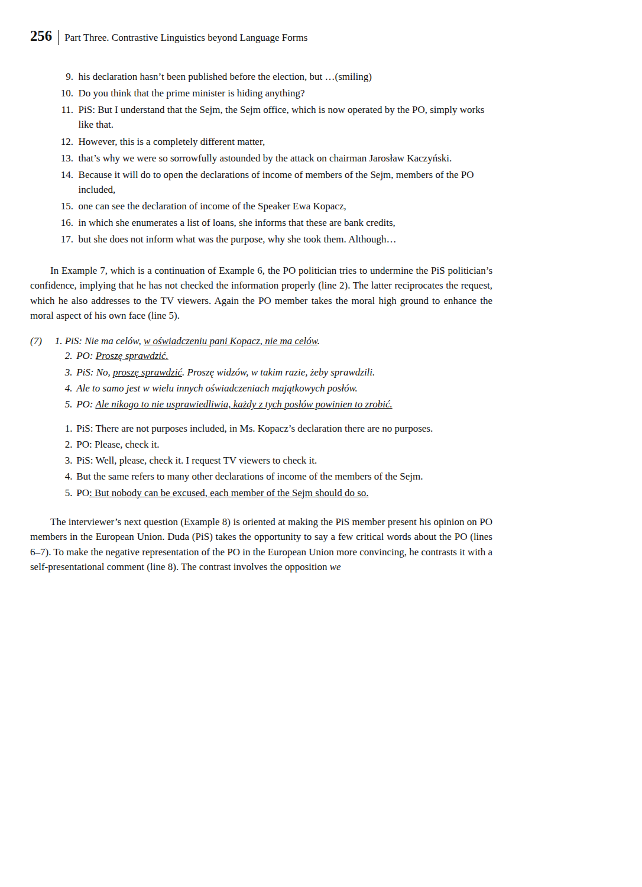256 Part Three. Contrastive Linguistics beyond Language Forms
9. his declaration hasn’t been published before the election, but …(smiling)
10. Do you think that the prime minister is hiding anything?
11. PiS: But I understand that the Sejm, the Sejm office, which is now operated by the PO, simply works like that.
12. However, this is a completely different matter,
13. that’s why we were so sorrowfully astounded by the attack on chairman Jarosław Kaczyński.
14. Because it will do to open the declarations of income of members of the Sejm, members of the PO included,
15. one can see the declaration of income of the Speaker Ewa Kopacz,
16. in which she enumerates a list of loans, she informs that these are bank credits,
17. but she does not inform what was the purpose, why she took them. Although…
In Example 7, which is a continuation of Example 6, the PO politician tries to undermine the PiS politician’s confidence, implying that he has not checked the information properly (line 2). The latter reciprocates the request, which he also addresses to the TV viewers. Again the PO member takes the moral high ground to enhance the moral aspect of his own face (line 5).
(7) 1. PiS: Nie ma celów, w oświadczeniu pani Kopacz, nie ma celów.
2. PO: Proszę sprawdzić.
3. PiS: No, proszę sprawdzić. Proszę widzów, w takim razie, żeby sprawdzili.
4. Ale to samo jest w wielu innych oświadczeniach majątkowych posłów.
5. PO: Ale nikogo to nie usprawiedliwia, każdy z tych posłów powinien to zrobić.
1. PiS: There are not purposes included, in Ms. Kopacz’s declaration there are no purposes.
2. PO: Please, check it.
3. PiS: Well, please, check it. I request TV viewers to check it.
4. But the same refers to many other declarations of income of the members of the Sejm.
5. PO: But nobody can be excused, each member of the Sejm should do so.
The interviewer’s next question (Example 8) is oriented at making the PiS member present his opinion on PO members in the European Union. Duda (PiS) takes the opportunity to say a few critical words about the PO (lines 6–7). To make the negative representation of the PO in the European Union more convincing, he contrasts it with a self-presentational comment (line 8). The contrast involves the opposition we